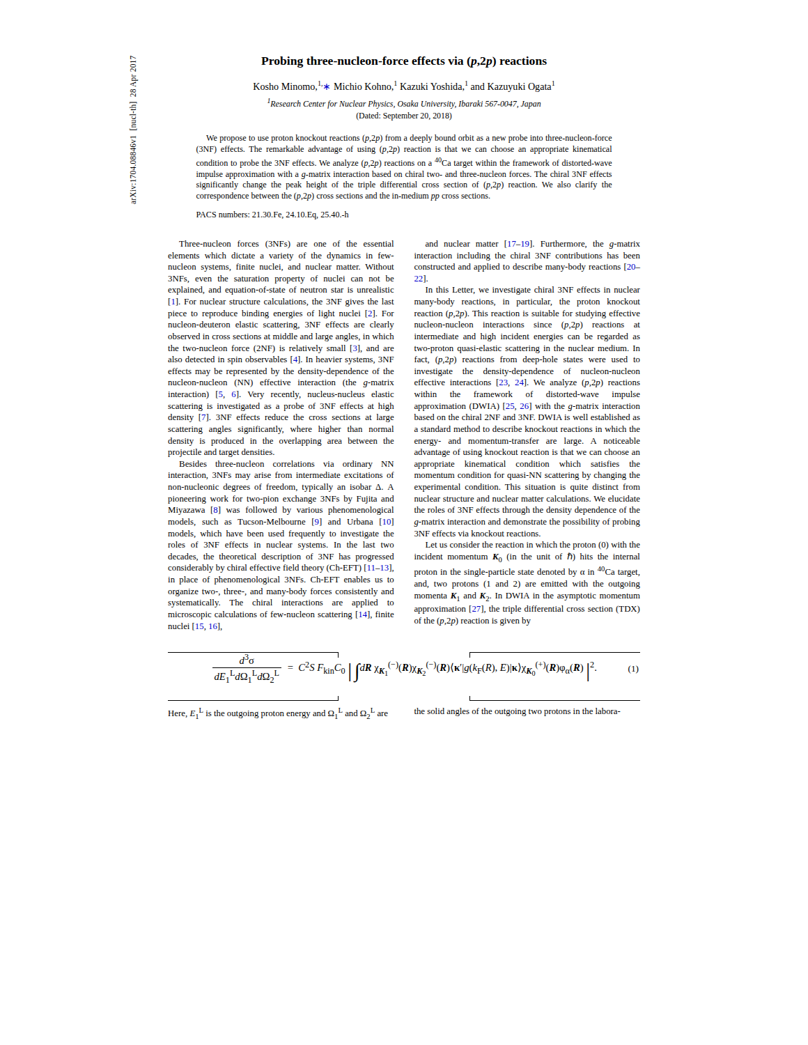arXiv:1704.08846v1 [nucl-th] 28 Apr 2017
Probing three-nucleon-force effects via (p,2p) reactions
Kosho Minomo,1,∗ Michio Kohno,1 Kazuki Yoshida,1 and Kazuyuki Ogata1
1Research Center for Nuclear Physics, Osaka University, Ibaraki 567-0047, Japan
(Dated: September 20, 2018)
We propose to use proton knockout reactions (p,2p) from a deeply bound orbit as a new probe into three-nucleon-force (3NF) effects. The remarkable advantage of using (p,2p) reaction is that we can choose an appropriate kinematical condition to probe the 3NF effects. We analyze (p,2p) reactions on a 40Ca target within the framework of distorted-wave impulse approximation with a g-matrix interaction based on chiral two- and three-nucleon forces. The chiral 3NF effects significantly change the peak height of the triple differential cross section of (p,2p) reaction. We also clarify the correspondence between the (p,2p) cross sections and the in-medium pp cross sections.
PACS numbers: 21.30.Fe, 24.10.Eq, 25.40.-h
Three-nucleon forces (3NFs) are one of the essential elements which dictate a variety of the dynamics in few-nucleon systems, finite nuclei, and nuclear matter. Without 3NFs, even the saturation property of nuclei can not be explained, and equation-of-state of neutron star is unrealistic [1]. For nuclear structure calculations, the 3NF gives the last piece to reproduce binding energies of light nuclei [2]. For nucleon-deuteron elastic scattering, 3NF effects are clearly observed in cross sections at middle and large angles, in which the two-nucleon force (2NF) is relatively small [3], and are also detected in spin observables [4]. In heavier systems, 3NF effects may be represented by the density-dependence of the nucleon-nucleon (NN) effective interaction (the g-matrix interaction) [5, 6]. Very recently, nucleus-nucleus elastic scattering is investigated as a probe of 3NF effects at high density [7]. 3NF effects reduce the cross sections at large scattering angles significantly, where higher than normal density is produced in the overlapping area between the projectile and target densities.
Besides three-nucleon correlations via ordinary NN interaction, 3NFs may arise from intermediate excitations of non-nucleonic degrees of freedom, typically an isobar Δ. A pioneering work for two-pion exchange 3NFs by Fujita and Miyazawa [8] was followed by various phenomenological models, such as Tucson-Melbourne [9] and Urbana [10] models, which have been used frequently to investigate the roles of 3NF effects in nuclear systems. In the last two decades, the theoretical description of 3NF has progressed considerably by chiral effective field theory (Ch-EFT) [11–13], in place of phenomenological 3NFs. Ch-EFT enables us to organize two-, three-, and many-body forces consistently and systematically. The chiral interactions are applied to microscopic calculations of few-nucleon scattering [14], finite nuclei [15, 16],
and nuclear matter [17–19]. Furthermore, the g-matrix interaction including the chiral 3NF contributions has been constructed and applied to describe many-body reactions [20–22].
In this Letter, we investigate chiral 3NF effects in nuclear many-body reactions, in particular, the proton knockout reaction (p,2p). This reaction is suitable for studying effective nucleon-nucleon interactions since (p,2p) reactions at intermediate and high incident energies can be regarded as two-proton quasi-elastic scattering in the nuclear medium. In fact, (p,2p) reactions from deep-hole states were used to investigate the density-dependence of nucleon-nucleon effective interactions [23, 24]. We analyze (p,2p) reactions within the framework of distorted-wave impulse approximation (DWIA) [25, 26] with the g-matrix interaction based on the chiral 2NF and 3NF. DWIA is well established as a standard method to describe knockout reactions in which the energy- and momentum-transfer are large. A noticeable advantage of using knockout reaction is that we can choose an appropriate kinematical condition which satisfies the momentum condition for quasi-NN scattering by changing the experimental condition. This situation is quite distinct from nuclear structure and nuclear matter calculations. We elucidate the roles of 3NF effects through the density dependence of the g-matrix interaction and demonstrate the possibility of probing 3NF effects via knockout reactions.
Let us consider the reaction in which the proton (0) with the incident momentum K0 (in the unit of ℏ) hits the internal proton in the single-particle state denoted by α in 40Ca target, and, two protons (1 and 2) are emitted with the outgoing momenta K1 and K2. In DWIA in the asymptotic momentum approximation [27], the triple differential cross section (TDX) of the (p,2p) reaction is given by
d3σ dE1Ld Ω1Ld Ω2L = C2S FkinC0 | ∫dR χK1(−)(R)χK2(−)(R)⟨κ′|g(kF(R), E)|κ⟩χK0(+)(R)φα(R) |2. (1)
Here, E1L is the outgoing proton energy and Ω1L and Ω2L are
the solid angles of the outgoing two protons in the labora-